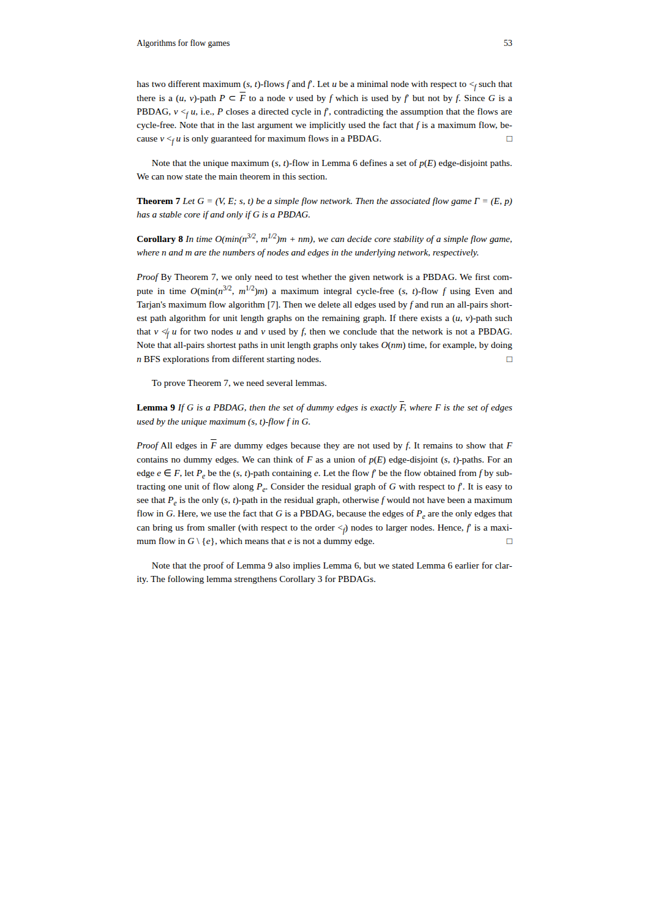Algorithms for flow games 53
has two different maximum (s, t)-flows f and f′. Let u be a minimal node with respect to <f such that there is a (u, v)-path P ⊂ F to a node v used by f which is used by f′ but not by f. Since G is a PBDAG, v <f u, i.e., P closes a directed cycle in f′, contradicting the assumption that the flows are cycle-free. Note that in the last argument we implicitly used the fact that f is a maximum flow, because v <f u is only guaranteed for maximum flows in a PBDAG.□
Note that the unique maximum (s, t)-flow in Lemma 6 defines a set of p(E) edge-disjoint paths. We can now state the main theorem in this section.
Theorem 7 Let G = (V, E; s, t) be a simple flow network. Then the associated flow game Γ = (E, p) has a stable core if and only if G is a PBDAG.
Corollary 8 In time O(min(n3/2, m1/2)m + nm), we can decide core stability of a simple flow game, where n and m are the numbers of nodes and edges in the underlying network, respectively.
Proof By Theorem 7, we only need to test whether the given network is a PBDAG. We first compute in time O(min(n3/2, m1/2)m) a maximum integral cycle-free (s, t)-flow f using Even and Tarjan's maximum flow algorithm [7]. Then we delete all edges used by f and run an all-pairs shortest path algorithm for unit length graphs on the remaining graph. If there exists a (u, v)-path such that v ≮f u for two nodes u and v used by f, then we conclude that the network is not a PBDAG. Note that all-pairs shortest paths in unit length graphs only takes O(nm) time, for example, by doing n BFS explorations from different starting nodes.□
To prove Theorem 7, we need several lemmas.
Lemma 9 If G is a PBDAG, then the set of dummy edges is exactly F, where F is the set of edges used by the unique maximum (s, t)-flow f in G.
Proof All edges in F are dummy edges because they are not used by f. It remains to show that F contains no dummy edges. We can think of F as a union of p(E) edge-disjoint (s, t)-paths. For an edge e ∈ F, let Pe be the (s, t)-path containing e. Let the flow f′ be the flow obtained from f by subtracting one unit of flow along Pe. Consider the residual graph of G with respect to f′. It is easy to see that Pe is the only (s, t)-path in the residual graph, otherwise f would not have been a maximum flow in G. Here, we use the fact that G is a PBDAG, because the edges of Pe are the only edges that can bring us from smaller (with respect to the order <f) nodes to larger nodes. Hence, f′ is a maximum flow in G \ {e}, which means that e is not a dummy edge.□
Note that the proof of Lemma 9 also implies Lemma 6, but we stated Lemma 6 earlier for clarity. The following lemma strengthens Corollary 3 for PBDAGs.